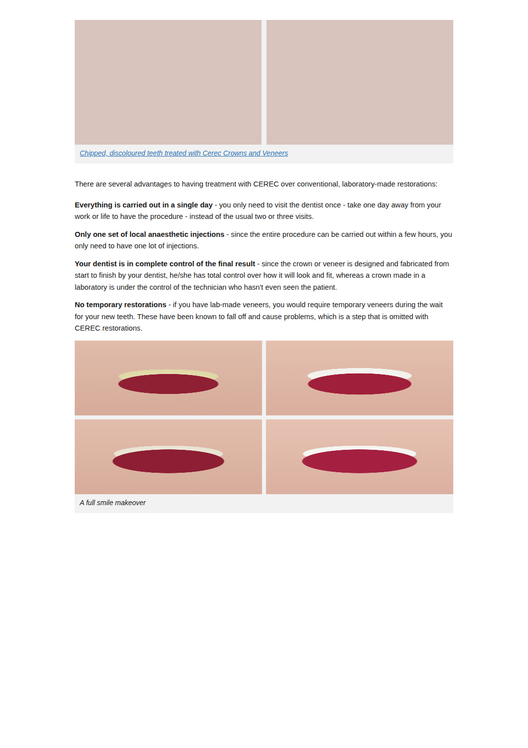Chipped, discoloured teeth treated with Cerec Crowns and Veneers
There are several advantages to having treatment with CEREC over conventional, laboratory-made restorations:
Everything is carried out in a single day - you only need to visit the dentist once - take one day away from your work or life to have the procedure - instead of the usual two or three visits.
Only one set of local anaesthetic injections - since the entire procedure can be carried out within a few hours, you only need to have one lot of injections.
Your dentist is in complete control of the final result - since the crown or veneer is designed and fabricated from start to finish by your dentist, he/she has total control over how it will look and fit, whereas a crown made in a laboratory is under the control of the technician who hasn't even seen the patient.
No temporary restorations - if you have lab-made veneers, you would require temporary veneers during the wait for your new teeth. These have been known to fall off and cause problems, which is a step that is omitted with CEREC restorations.
A full smile makeover